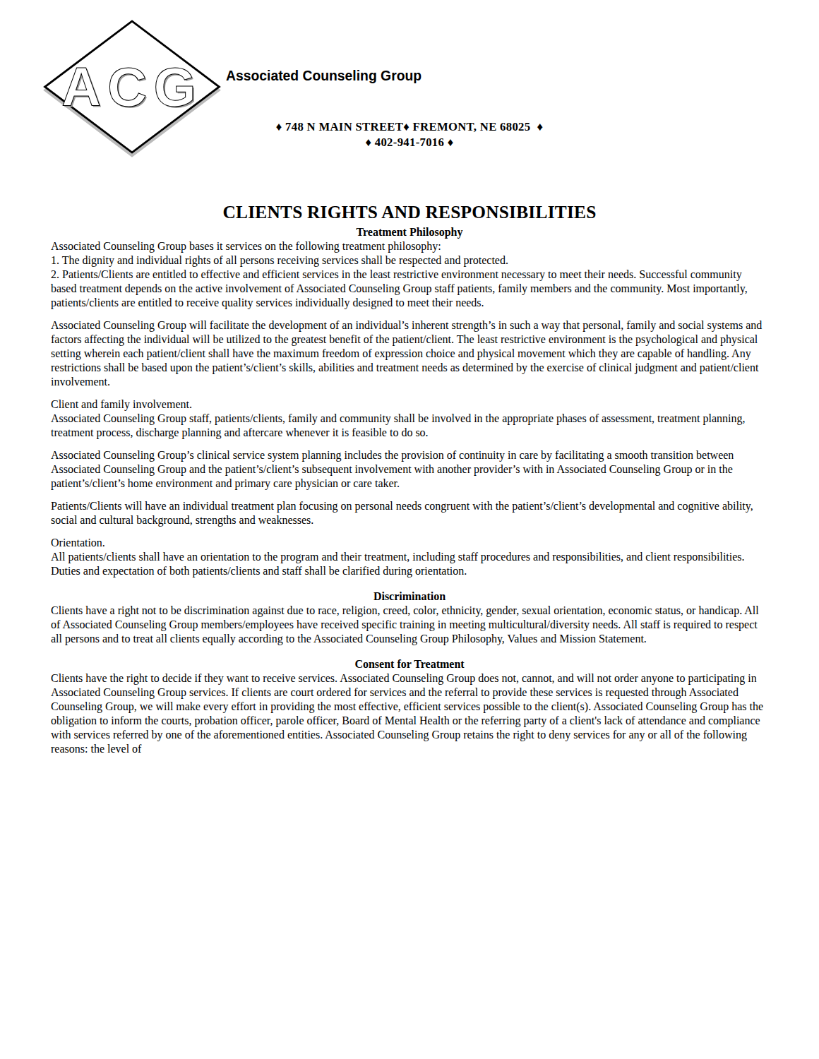ACG
Associated Counseling Group
♦ 748 N MAIN STREET♦ FREMONT, NE 68025 ♦ ♦ 402-941-7016 ♦
CLIENTS RIGHTS AND RESPONSIBILITIES
Treatment Philosophy
Associated Counseling Group bases it services on the following treatment philosophy:
1. The dignity and individual rights of all persons receiving services shall be respected and protected.
2. Patients/Clients are entitled to effective and efficient services in the least restrictive environment necessary to meet their needs. Successful community based treatment depends on the active involvement of Associated Counseling Group staff patients, family members and the community. Most importantly, patients/clients are entitled to receive quality services individually designed to meet their needs.
Associated Counseling Group will facilitate the development of an individual’s inherent strength’s in such a way that personal, family and social systems and factors affecting the individual will be utilized to the greatest benefit of the patient/client. The least restrictive environment is the psychological and physical setting wherein each patient/client shall have the maximum freedom of expression choice and physical movement which they are capable of handling. Any restrictions shall be based upon the patient’s/client’s skills, abilities and treatment needs as determined by the exercise of clinical judgment and patient/client involvement.
Client and family involvement.
Associated Counseling Group staff, patients/clients, family and community shall be involved in the appropriate phases of assessment, treatment planning, treatment process, discharge planning and aftercare whenever it is feasible to do so.
Associated Counseling Group’s clinical service system planning includes the provision of continuity in care by facilitating a smooth transition between Associated Counseling Group and the patient’s/client’s subsequent involvement with another provider’s with in Associated Counseling Group or in the patient’s/client’s home environment and primary care physician or care taker.
Patients/Clients will have an individual treatment plan focusing on personal needs congruent with the patient’s/client’s developmental and cognitive ability, social and cultural background, strengths and weaknesses.
Orientation.
All patients/clients shall have an orientation to the program and their treatment, including staff procedures and responsibilities, and client responsibilities. Duties and expectation of both patients/clients and staff shall be clarified during orientation.
Discrimination
Clients have a right not to be discrimination against due to race, religion, creed, color, ethnicity, gender, sexual orientation, economic status, or handicap. All of Associated Counseling Group members/employees have received specific training in meeting multicultural/diversity needs. All staff is required to respect all persons and to treat all clients equally according to the Associated Counseling Group Philosophy, Values and Mission Statement.
Consent for Treatment
Clients have the right to decide if they want to receive services. Associated Counseling Group does not, cannot, and will not order anyone to participating in Associated Counseling Group services. If clients are court ordered for services and the referral to provide these services is requested through Associated Counseling Group, we will make every effort in providing the most effective, efficient services possible to the client(s). Associated Counseling Group has the obligation to inform the courts, probation officer, parole officer, Board of Mental Health or the referring party of a client's lack of attendance and compliance with services referred by one of the aforementioned entities. Associated Counseling Group retains the right to deny services for any or all of the following reasons: the level of